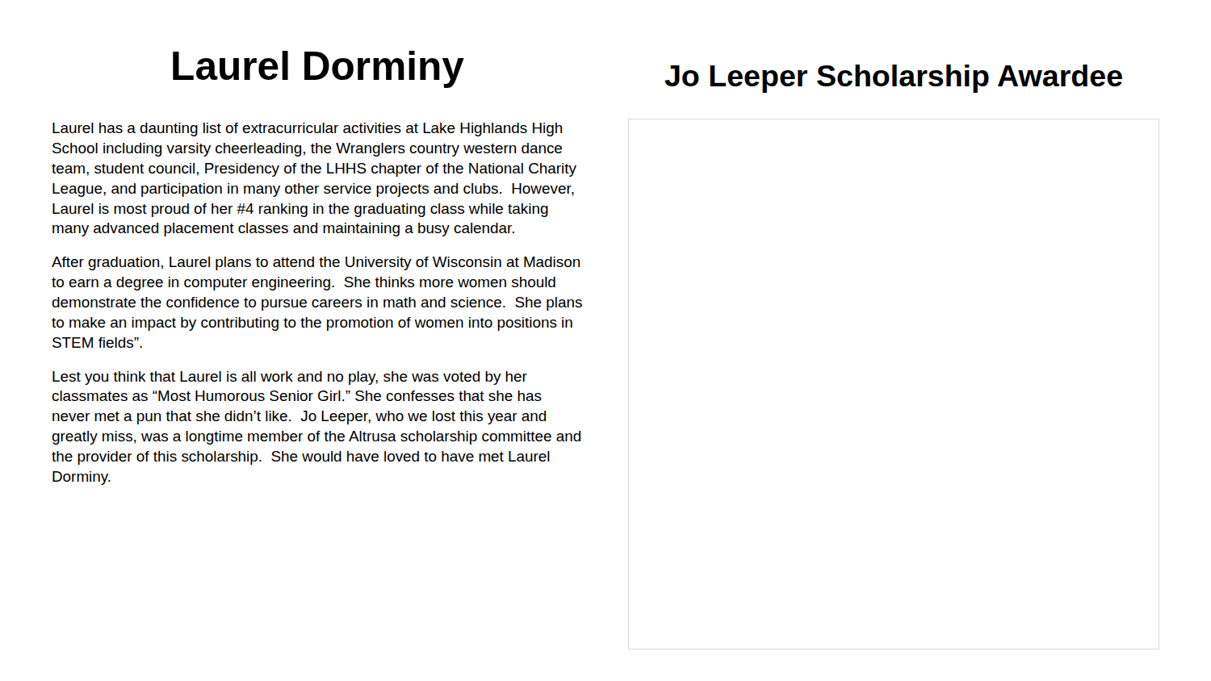Laurel Dorminy
Jo Leeper Scholarship Awardee
Laurel has a daunting list of extracurricular activities at Lake Highlands High School including varsity cheerleading, the Wranglers country western dance team, student council, Presidency of the LHHS chapter of the National Charity League, and participation in many other service projects and clubs. However, Laurel is most proud of her #4 ranking in the graduating class while taking many advanced placement classes and maintaining a busy calendar.
After graduation, Laurel plans to attend the University of Wisconsin at Madison to earn a degree in computer engineering. She thinks more women should demonstrate the confidence to pursue careers in math and science. She plans to make an impact by contributing to the promotion of women into positions in STEM fields”.
Lest you think that Laurel is all work and no play, she was voted by her classmates as “Most Humorous Senior Girl.” She confesses that she has never met a pun that she didn’t like. Jo Leeper, who we lost this year and greatly miss, was a longtime member of the Altrusa scholarship committee and the provider of this scholarship. She would have loved to have met Laurel Dorminy.